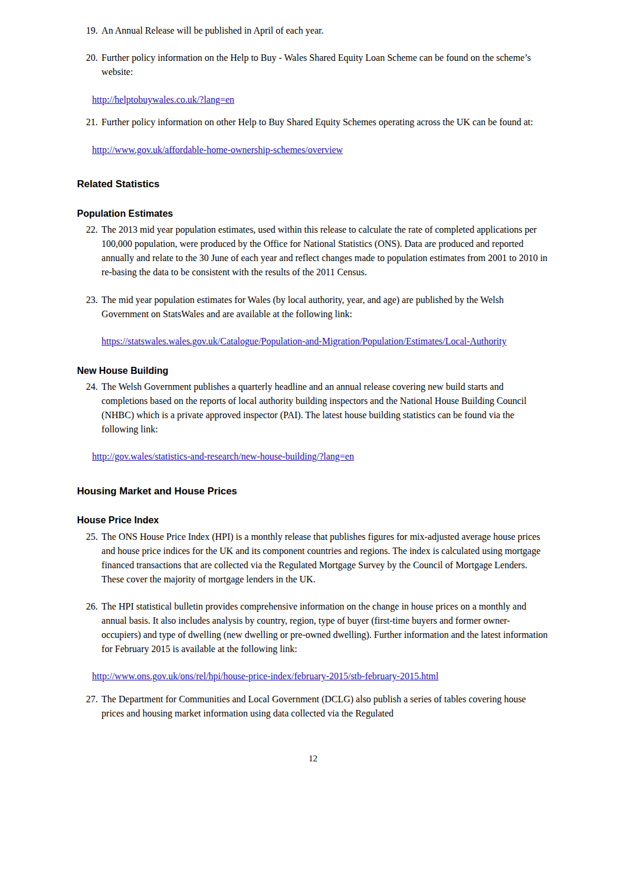19. An Annual Release will be published in April of each year.
20. Further policy information on the Help to Buy - Wales Shared Equity Loan Scheme can be found on the scheme’s website:
http://helptobuywales.co.uk/?lang=en
21. Further policy information on other Help to Buy Shared Equity Schemes operating across the UK can be found at:
http://www.gov.uk/affordable-home-ownership-schemes/overview
Related Statistics
Population Estimates
22. The 2013 mid year population estimates, used within this release to calculate the rate of completed applications per 100,000 population, were produced by the Office for National Statistics (ONS). Data are produced and reported annually and relate to the 30 June of each year and reflect changes made to population estimates from 2001 to 2010 in re-basing the data to be consistent with the results of the 2011 Census.
23. The mid year population estimates for Wales (by local authority, year, and age) are published by the Welsh Government on StatsWales and are available at the following link:
https://statswales.wales.gov.uk/Catalogue/Population-and-Migration/Population/Estimates/Local-Authority
New House Building
24. The Welsh Government publishes a quarterly headline and an annual release covering new build starts and completions based on the reports of local authority building inspectors and the National House Building Council (NHBC) which is a private approved inspector (PAI). The latest house building statistics can be found via the following link:
http://gov.wales/statistics-and-research/new-house-building/?lang=en
Housing Market and House Prices
House Price Index
25. The ONS House Price Index (HPI) is a monthly release that publishes figures for mix-adjusted average house prices and house price indices for the UK and its component countries and regions. The index is calculated using mortgage financed transactions that are collected via the Regulated Mortgage Survey by the Council of Mortgage Lenders. These cover the majority of mortgage lenders in the UK.
26. The HPI statistical bulletin provides comprehensive information on the change in house prices on a monthly and annual basis. It also includes analysis by country, region, type of buyer (first-time buyers and former owner-occupiers) and type of dwelling (new dwelling or pre-owned dwelling). Further information and the latest information for February 2015 is available at the following link:
http://www.ons.gov.uk/ons/rel/hpi/house-price-index/february-2015/stb-february-2015.html
27. The Department for Communities and Local Government (DCLG) also publish a series of tables covering house prices and housing market information using data collected via the Regulated
12